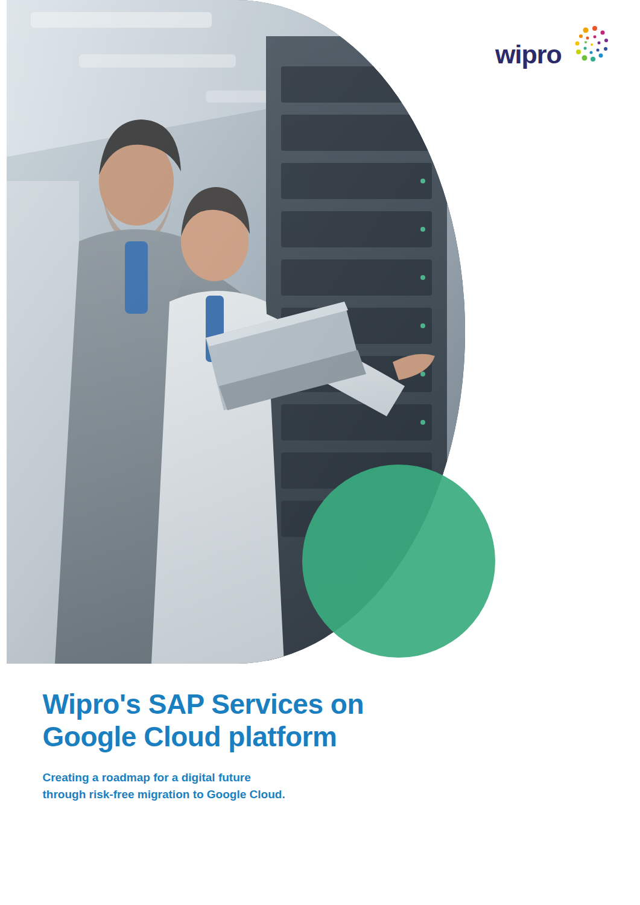wipro
Wipro's SAP Services on
Google Cloud platform
Creating a roadmap for a digital future
through risk-free migration to Google Cloud.